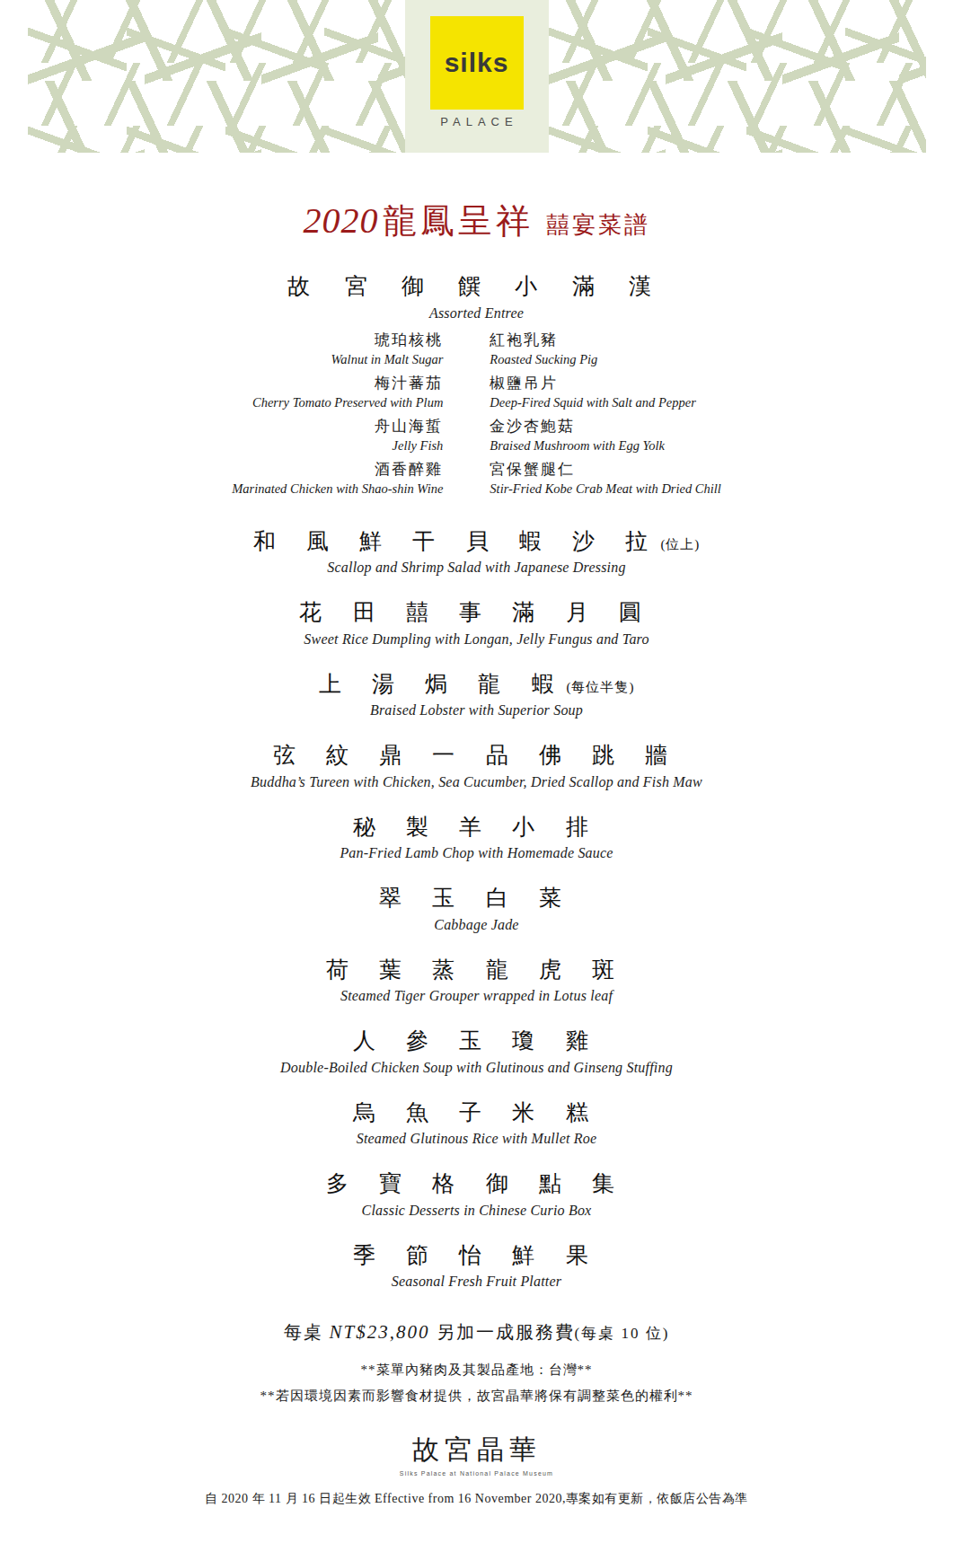silks
PALACE
2020 龍鳳呈祥 囍宴菜譜
故 宮 御 饌 小 滿 漢
Assorted Entree
| 琥珀核桃 | | 紅袍乳豬 |
| Walnut in Malt Sugar | | Roasted Sucking Pig |
| 梅汁蕃茄 | | 椒鹽吊片 |
| Cherry Tomato Preserved with Plum | | Deep-Fired Squid with Salt and Pepper |
| 舟山海蜇 | | 金沙杏鮑菇 |
| Jelly Fish | | Braised Mushroom with Egg Yolk |
| 酒香醉雞 | | 宮保蟹腿仁 |
| Marinated Chicken with Shao-shin Wine | | Stir-Fried Kobe Crab Meat with Dried Chill |
和 風 鮮 干 貝 蝦 沙 拉(位上)
Scallop and Shrimp Salad with Japanese Dressing
花 田 囍 事 滿 月 圓
Sweet Rice Dumpling with Longan, Jelly Fungus and Taro
上 湯 焗 龍 蝦(每位半隻)
Braised Lobster with Superior Soup
弦 紋 鼎 一 品 佛 跳 牆
Buddha’s Tureen with Chicken, Sea Cucumber, Dried Scallop and Fish Maw
秘 製 羊 小 排
Pan-Fried Lamb Chop with Homemade Sauce
翠 玉 白 菜
Cabbage Jade
荷 葉 蒸 龍 虎 斑
Steamed Tiger Grouper wrapped in Lotus leaf
人 參 玉 瓊 雞
Double-Boiled Chicken Soup with Glutinous and Ginseng Stuffing
烏 魚 子 米 糕
Steamed Glutinous Rice with Mullet Roe
多 寶 格 御 點 集
Classic Desserts in Chinese Curio Box
季 節 怡 鮮 果
Seasonal Fresh Fruit Platter
每桌 NT$23,800 另加一成服務費(每桌 10 位)
**菜單內豬肉及其製品產地：台灣**
**若因環境因素而影響食材提供，故宮晶華將保有調整菜色的權利**
故宮晶華
Silks Palace at National Palace Museum
自 2020 年 11 月 16 日起生效 Effective from 16 November 2020,專案如有更新，依飯店公告為準